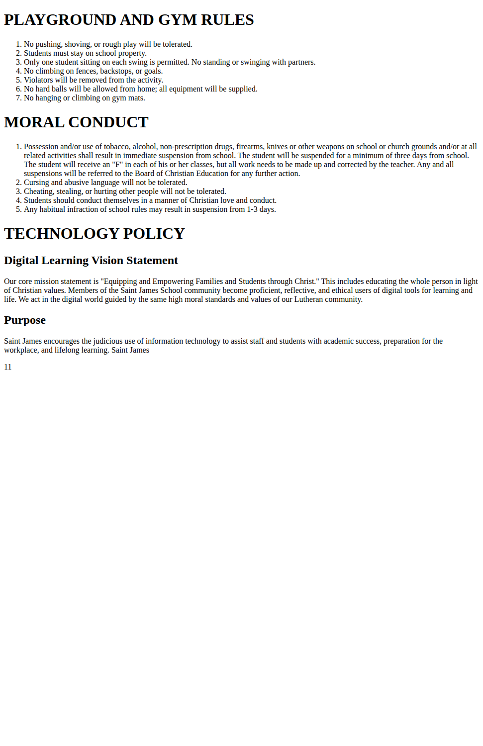PLAYGROUND AND GYM RULES
No pushing, shoving, or rough play will be tolerated.
Students must stay on school property.
Only one student sitting on each swing is permitted. No standing or swinging with partners.
No climbing on fences, backstops, or goals.
Violators will be removed from the activity.
No hard balls will be allowed from home; all equipment will be supplied.
No hanging or climbing on gym mats.
MORAL CONDUCT
Possession and/or use of tobacco, alcohol, non-prescription drugs, firearms, knives or other weapons on school or church grounds and/or at all related activities shall result in immediate suspension from school. The student will be suspended for a minimum of three days from school. The student will receive an "F" in each of his or her classes, but all work needs to be made up and corrected by the teacher. Any and all suspensions will be referred to the Board of Christian Education for any further action.
Cursing and abusive language will not be tolerated.
Cheating, stealing, or hurting other people will not be tolerated.
Students should conduct themselves in a manner of Christian love and conduct.
Any habitual infraction of school rules may result in suspension from 1-3 days.
TECHNOLOGY POLICY
Digital Learning Vision Statement
Our core mission statement is "Equipping and Empowering Families and Students through Christ." This includes educating the whole person in light of Christian values. Members of the Saint James School community become proficient, reflective, and ethical users of digital tools for learning and life. We act in the digital world guided by the same high moral standards and values of our Lutheran community.
Purpose
Saint James encourages the judicious use of information technology to assist staff and students with academic success, preparation for the workplace, and lifelong learning. Saint James
11